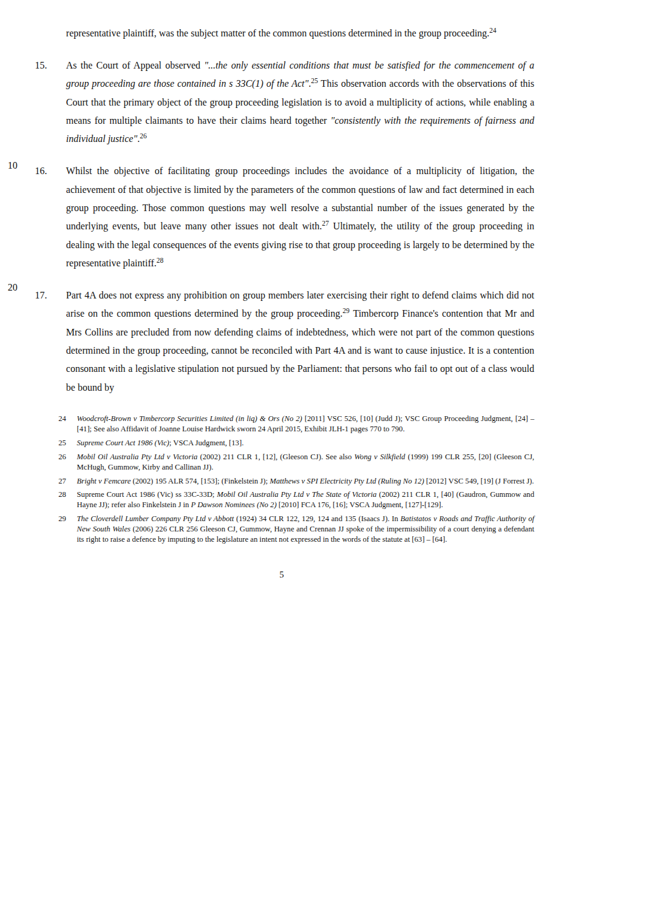10 20
representative plaintiff, was the subject matter of the common questions determined in the group proceeding.24
15.
As the Court of Appeal observed "...the only essential conditions that must be satisfied for the commencement of a group proceeding are those contained in s 33C(1) of the Act".25 This observation accords with the observations of this Court that the primary object of the group proceeding legislation is to avoid a multiplicity of actions, while enabling a means for multiple claimants to have their claims heard together "consistently with the requirements of fairness and individual justice".26
16.
Whilst the objective of facilitating group proceedings includes the avoidance of a multiplicity of litigation, the achievement of that objective is limited by the parameters of the common questions of law and fact determined in each group proceeding. Those common questions may well resolve a substantial number of the issues generated by the underlying events, but leave many other issues not dealt with.27 Ultimately, the utility of the group proceeding in dealing with the legal consequences of the events giving rise to that group proceeding is largely to be determined by the representative plaintiff.28
17.
Part 4A does not express any prohibition on group members later exercising their right to defend claims which did not arise on the common questions determined by the group proceeding.29 Timbercorp Finance's contention that Mr and Mrs Collins are precluded from now defending claims of indebtedness, which were not part of the common questions determined in the group proceeding, cannot be reconciled with Part 4A and is want to cause injustice. It is a contention consonant with a legislative stipulation not pursued by the Parliament: that persons who fail to opt out of a class would be bound by
24
Woodcroft-Brown v Timbercorp Securities Limited (in liq) & Ors (No 2) [2011] VSC 526, [10] (Judd J); VSC Group Proceeding Judgment, [24] – [41]; See also Affidavit of Joanne Louise Hardwick sworn 24 April 2015, Exhibit JLH-1 pages 770 to 790.
25
Supreme Court Act 1986 (Vic); VSCA Judgment, [13].
26
Mobil Oil Australia Pty Ltd v Victoria (2002) 211 CLR 1, [12], (Gleeson CJ). See also Wong v Silkfield (1999) 199 CLR 255, [20] (Gleeson CJ, McHugh, Gummow, Kirby and Callinan JJ).
27
Bright v Femcare (2002) 195 ALR 574, [153]; (Finkelstein J); Matthews v SPI Electricity Pty Ltd (Ruling No 12) [2012] VSC 549, [19] (J Forrest J).
28
Supreme Court Act 1986 (Vic) ss 33C-33D; Mobil Oil Australia Pty Ltd v The State of Victoria (2002) 211 CLR 1, [40] (Gaudron, Gummow and Hayne JJ); refer also Finkelstein J in P Dawson Nominees (No 2) [2010] FCA 176, [16]; VSCA Judgment, [127]-[129].
29
The Cloverdell Lumber Company Pty Ltd v Abbott (1924) 34 CLR 122, 129, 124 and 135 (Isaacs J). In Batistatos v Roads and Traffic Authority of New South Wales (2006) 226 CLR 256 Gleeson CJ, Gummow, Hayne and Crennan JJ spoke of the impermissibility of a court denying a defendant its right to raise a defence by imputing to the legislature an intent not expressed in the words of the statute at [63] – [64].
5